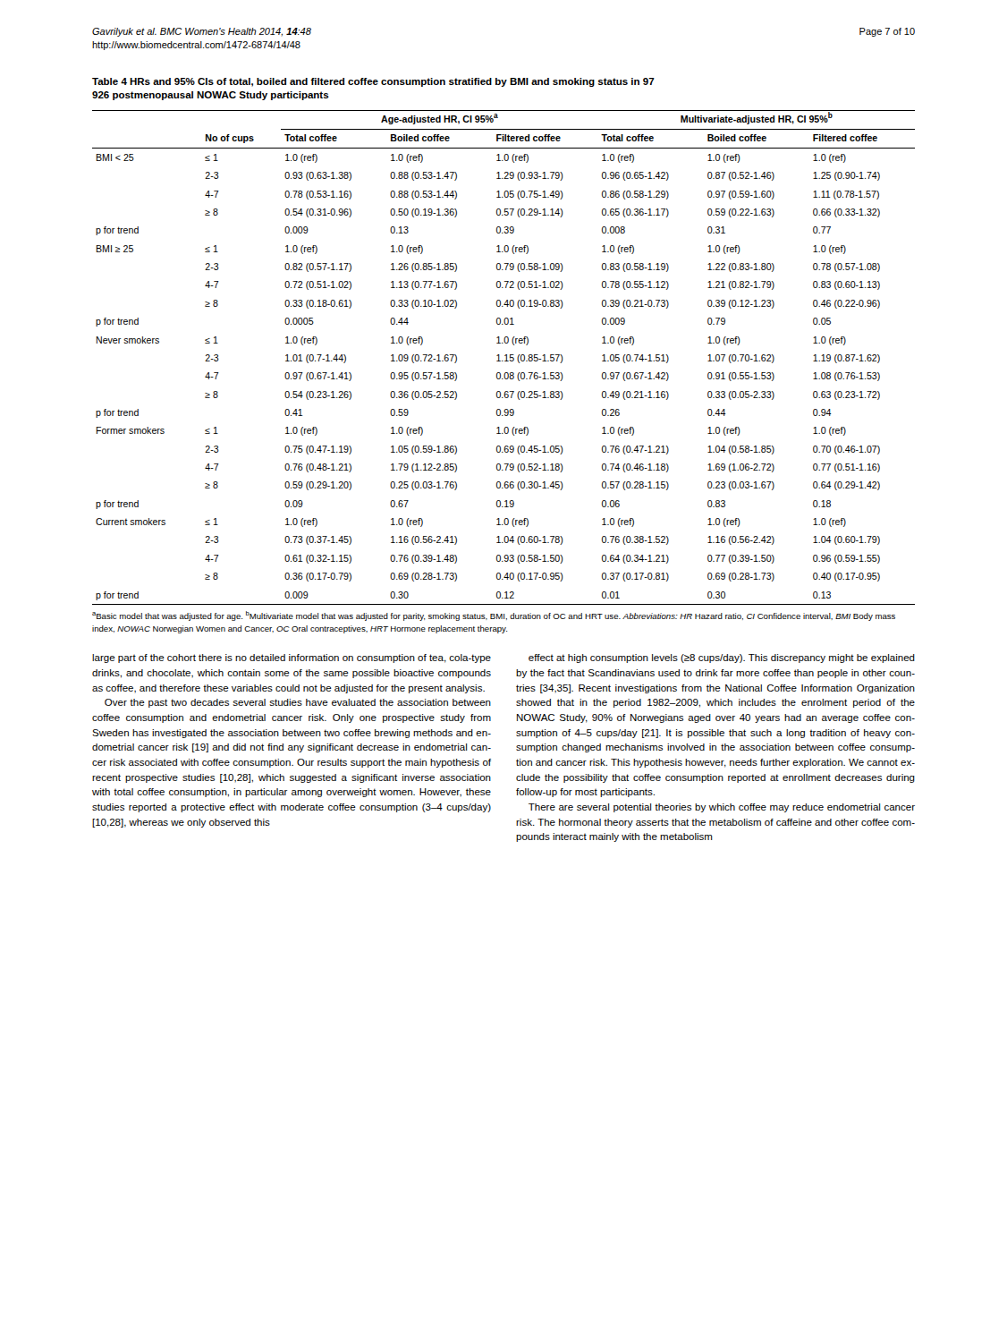Gavrilyuk et al. BMC Women's Health 2014, 14:48
http://www.biomedcentral.com/1472-6874/14/48
Page 7 of 10
Table 4 HRs and 95% CIs of total, boiled and filtered coffee consumption stratified by BMI and smoking status in 97
926 postmenopausal NOWAC Study participants
| | | Age-adjusted HR, CI 95% a | Multivariate-adjusted HR, CI 95% b |
| --- | --- | --- | --- |
| | No of cups | Total coffee | Boiled coffee | Filtered coffee | Total coffee | Boiled coffee | Filtered coffee |
| BMI < 25 | ≤ 1 | 1.0 (ref) | 1.0 (ref) | 1.0 (ref) | 1.0 (ref) | 1.0 (ref) | 1.0 (ref) |
| | 2-3 | 0.93 (0.63-1.38) | 0.88 (0.53-1.47) | 1.29 (0.93-1.79) | 0.96 (0.65-1.42) | 0.87 (0.52-1.46) | 1.25 (0.90-1.74) |
| | 4-7 | 0.78 (0.53-1.16) | 0.88 (0.53-1.44) | 1.05 (0.75-1.49) | 0.86 (0.58-1.29) | 0.97 (0.59-1.60) | 1.11 (0.78-1.57) |
| | ≥ 8 | 0.54 (0.31-0.96) | 0.50 (0.19-1.36) | 0.57 (0.29-1.14) | 0.65 (0.36-1.17) | 0.59 (0.22-1.63) | 0.66 (0.33-1.32) |
| p for trend | | 0.009 | 0.13 | 0.39 | 0.008 | 0.31 | 0.77 |
| BMI ≥ 25 | ≤ 1 | 1.0 (ref) | 1.0 (ref) | 1.0 (ref) | 1.0 (ref) | 1.0 (ref) | 1.0 (ref) |
| | 2-3 | 0.82 (0.57-1.17) | 1.26 (0.85-1.85) | 0.79 (0.58-1.09) | 0.83 (0.58-1.19) | 1.22 (0.83-1.80) | 0.78 (0.57-1.08) |
| | 4-7 | 0.72 (0.51-1.02) | 1.13 (0.77-1.67) | 0.72 (0.51-1.02) | 0.78 (0.55-1.12) | 1.21 (0.82-1.79) | 0.83 (0.60-1.13) |
| | ≥ 8 | 0.33 (0.18-0.61) | 0.33 (0.10-1.02) | 0.40 (0.19-0.83) | 0.39 (0.21-0.73) | 0.39 (0.12-1.23) | 0.46 (0.22-0.96) |
| p for trend | | 0.0005 | 0.44 | 0.01 | 0.009 | 0.79 | 0.05 |
| Never smokers | ≤ 1 | 1.0 (ref) | 1.0 (ref) | 1.0 (ref) | 1.0 (ref) | 1.0 (ref) | 1.0 (ref) |
| | 2-3 | 1.01 (0.7-1.44) | 1.09 (0.72-1.67) | 1.15 (0.85-1.57) | 1.05 (0.74-1.51) | 1.07 (0.70-1.62) | 1.19 (0.87-1.62) |
| | 4-7 | 0.97 (0.67-1.41) | 0.95 (0.57-1.58) | 0.08 (0.76-1.53) | 0.97 (0.67-1.42) | 0.91 (0.55-1.53) | 1.08 (0.76-1.53) |
| | ≥ 8 | 0.54 (0.23-1.26) | 0.36 (0.05-2.52) | 0.67 (0.25-1.83) | 0.49 (0.21-1.16) | 0.33 (0.05-2.33) | 0.63 (0.23-1.72) |
| p for trend | | 0.41 | 0.59 | 0.99 | 0.26 | 0.44 | 0.94 |
| Former smokers | ≤ 1 | 1.0 (ref) | 1.0 (ref) | 1.0 (ref) | 1.0 (ref) | 1.0 (ref) | 1.0 (ref) |
| | 2-3 | 0.75 (0.47-1.19) | 1.05 (0.59-1.86) | 0.69 (0.45-1.05) | 0.76 (0.47-1.21) | 1.04 (0.58-1.85) | 0.70 (0.46-1.07) |
| | 4-7 | 0.76 (0.48-1.21) | 1.79 (1.12-2.85) | 0.79 (0.52-1.18) | 0.74 (0.46-1.18) | 1.69 (1.06-2.72) | 0.77 (0.51-1.16) |
| | ≥ 8 | 0.59 (0.29-1.20) | 0.25 (0.03-1.76) | 0.66 (0.30-1.45) | 0.57 (0.28-1.15) | 0.23 (0.03-1.67) | 0.64 (0.29-1.42) |
| p for trend | | 0.09 | 0.67 | 0.19 | 0.06 | 0.83 | 0.18 |
| Current smokers | ≤ 1 | 1.0 (ref) | 1.0 (ref) | 1.0 (ref) | 1.0 (ref) | 1.0 (ref) | 1.0 (ref) |
| | 2-3 | 0.73 (0.37-1.45) | 1.16 (0.56-2.41) | 1.04 (0.60-1.78) | 0.76 (0.38-1.52) | 1.16 (0.56-2.42) | 1.04 (0.60-1.79) |
| | 4-7 | 0.61 (0.32-1.15) | 0.76 (0.39-1.48) | 0.93 (0.58-1.50) | 0.64 (0.34-1.21) | 0.77 (0.39-1.50) | 0.96 (0.59-1.55) |
| | ≥ 8 | 0.36 (0.17-0.79) | 0.69 (0.28-1.73) | 0.40 (0.17-0.95) | 0.37 (0.17-0.81) | 0.69 (0.28-1.73) | 0.40 (0.17-0.95) |
| p for trend | | 0.009 | 0.30 | 0.12 | 0.01 | 0.30 | 0.13 |
a Basic model that was adjusted for age. b Multivariate model that was adjusted for parity, smoking status, BMI, duration of OC and HRT use. Abbreviations: HR Hazard ratio, CI Confidence interval, BMI Body mass index, NOWAC Norwegian Women and Cancer, OC Oral contraceptives, HRT Hormone replacement therapy.
large part of the cohort there is no detailed information on consumption of tea, cola-type drinks, and chocolate, which contain some of the same possible bioactive compounds as coffee, and therefore these variables could not be adjusted for the present analysis.
Over the past two decades several studies have evaluated the association between coffee consumption and endometrial cancer risk. Only one prospective study from Sweden has investigated the association between two coffee brewing methods and endometrial cancer risk [19] and did not find any significant decrease in endometrial cancer risk associated with coffee consumption. Our results support the main hypothesis of recent prospective studies [10,28], which suggested a significant inverse association with total coffee consumption, in particular among overweight women. However, these studies reported a protective effect with moderate coffee consumption (3–4 cups/day) [10,28], whereas we only observed this
effect at high consumption levels (≥8 cups/day). This discrepancy might be explained by the fact that Scandinavians used to drink far more coffee than people in other countries [34,35]. Recent investigations from the National Coffee Information Organization showed that in the period 1982–2009, which includes the enrolment period of the NOWAC Study, 90% of Norwegians aged over 40 years had an average coffee consumption of 4–5 cups/day [21]. It is possible that such a long tradition of heavy consumption changed mechanisms involved in the association between coffee consumption and cancer risk. This hypothesis however, needs further exploration. We cannot exclude the possibility that coffee consumption reported at enrollment decreases during follow-up for most participants.
There are several potential theories by which coffee may reduce endometrial cancer risk. The hormonal theory asserts that the metabolism of caffeine and other coffee compounds interact mainly with the metabolism